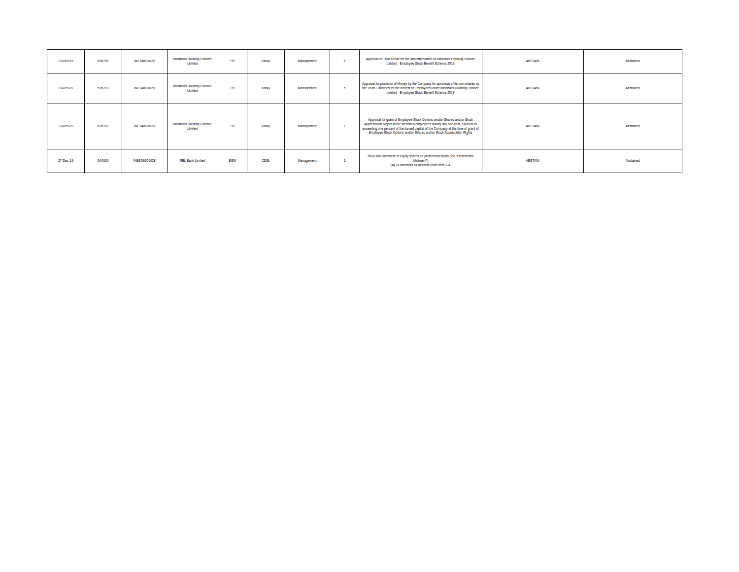| 23-Dec-19 | 535789 | INE148I01020 | Indiabulls Housing Finance Limited | PB | Karvy | Management | 5 | Approval of Trust Route for the implementation of Indiabulls Housing Finance Limited - Employee Stock Benefit Scheme 2019 | ABSTAIN | Abstained |
| 23-Dec-19 | 535789 | INE148I01020 | Indiabulls Housing Finance Limited | PB | Karvy | Management | 6 | Approval for provision of Money by the Company for purchase of its own shares by the Trust / Trustees for the benefit of Employees under Indiabulls Housing Finance Limited - Employee Stock Benefit Scheme 2019 | ABSTAIN | Abstained |
| 23-Dec-19 | 535789 | INE148I01020 | Indiabulls Housing Finance Limited | PB | Karvy | Management | 7 | Approval for grant of Employee Stock Options and/or Shares and/or Stock Appreciation Rights to the identified employees during any one year, equal to or exceeding one percent of the issued capital of the Company at the time of grant of Employee Stock Options and/or Shares and/or Stock Appreciation Rights | ABSTAIN | Abstained |
| 27-Dec-19 | 540065 | INE976G01028 | RBL Bank Limited | EGM | CDSL | Management | 1 | Issue and allotment of equity shares on preferential basis (the "Preferential Allotment") (A) To Investors as defined under item 1-A | ABSTAIN | Abstained |